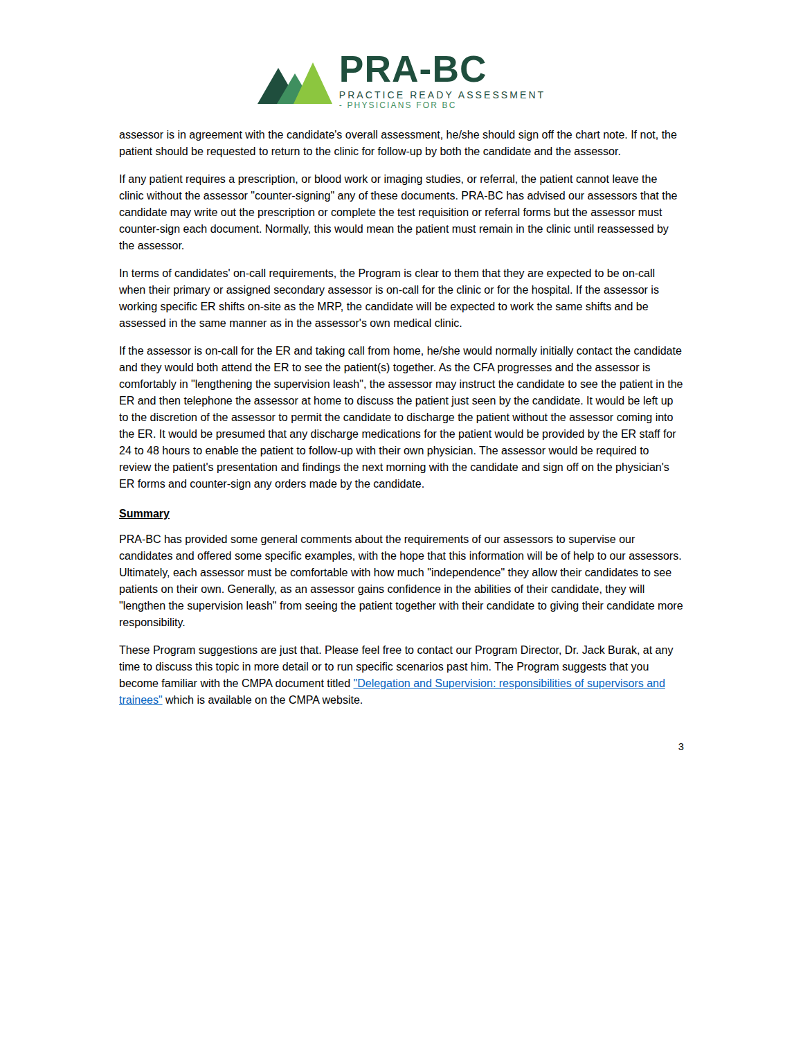PRA-BC
PRACTICE READY ASSESSMENT
- PHYSICIANS FOR BC
assessor is in agreement with the candidate's overall assessment, he/she should sign off the chart note. If not, the patient should be requested to return to the clinic for follow-up by both the candidate and the assessor.
If any patient requires a prescription, or blood work or imaging studies, or referral, the patient cannot leave the clinic without the assessor "counter-signing" any of these documents. PRA-BC has advised our assessors that the candidate may write out the prescription or complete the test requisition or referral forms but the assessor must counter-sign each document. Normally, this would mean the patient must remain in the clinic until reassessed by the assessor.
In terms of candidates' on-call requirements, the Program is clear to them that they are expected to be on-call when their primary or assigned secondary assessor is on-call for the clinic or for the hospital. If the assessor is working specific ER shifts on-site as the MRP, the candidate will be expected to work the same shifts and be assessed in the same manner as in the assessor's own medical clinic.
If the assessor is on-call for the ER and taking call from home, he/she would normally initially contact the candidate and they would both attend the ER to see the patient(s) together. As the CFA progresses and the assessor is comfortably in "lengthening the supervision leash", the assessor may instruct the candidate to see the patient in the ER and then telephone the assessor at home to discuss the patient just seen by the candidate. It would be left up to the discretion of the assessor to permit the candidate to discharge the patient without the assessor coming into the ER. It would be presumed that any discharge medications for the patient would be provided by the ER staff for 24 to 48 hours to enable the patient to follow-up with their own physician. The assessor would be required to review the patient's presentation and findings the next morning with the candidate and sign off on the physician's ER forms and counter-sign any orders made by the candidate.
Summary
PRA-BC has provided some general comments about the requirements of our assessors to supervise our candidates and offered some specific examples, with the hope that this information will be of help to our assessors. Ultimately, each assessor must be comfortable with how much "independence" they allow their candidates to see patients on their own. Generally, as an assessor gains confidence in the abilities of their candidate, they will "lengthen the supervision leash" from seeing the patient together with their candidate to giving their candidate more responsibility.
These Program suggestions are just that. Please feel free to contact our Program Director, Dr. Jack Burak, at any time to discuss this topic in more detail or to run specific scenarios past him. The Program suggests that you become familiar with the CMPA document titled "Delegation and Supervision: responsibilities of supervisors and trainees" which is available on the CMPA website.
3